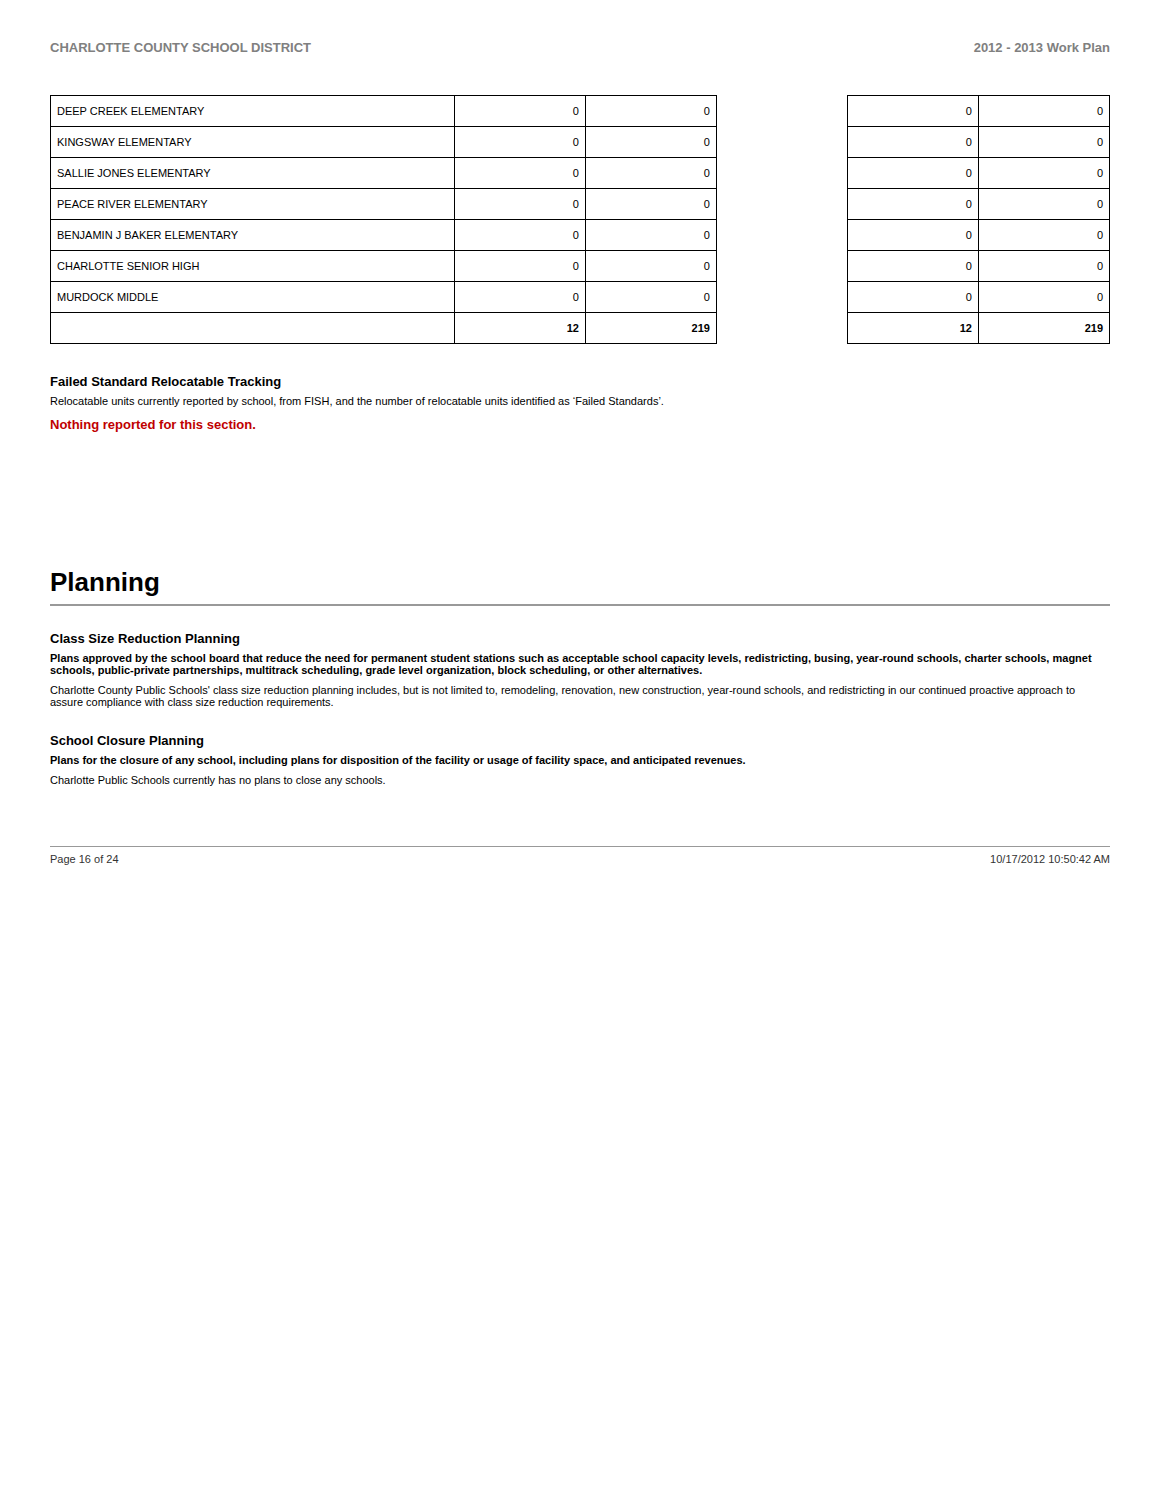CHARLOTTE COUNTY SCHOOL DISTRICT
2012 - 2013 Work Plan
| DEEP CREEK ELEMENTARY | 0 | 0 | | 0 | 0 |
| KINGSWAY ELEMENTARY | 0 | 0 | | 0 | 0 |
| SALLIE JONES ELEMENTARY | 0 | 0 | | 0 | 0 |
| PEACE RIVER ELEMENTARY | 0 | 0 | | 0 | 0 |
| BENJAMIN J BAKER ELEMENTARY | 0 | 0 | | 0 | 0 |
| CHARLOTTE SENIOR HIGH | 0 | 0 | | 0 | 0 |
| MURDOCK MIDDLE | 0 | 0 | | 0 | 0 |
| | 12 | 219 | | 12 | 219 |
Failed Standard Relocatable Tracking
Relocatable units currently reported by school, from FISH, and the number of relocatable units identified as ‘Failed Standards’.
Nothing reported for this section.
Planning
Class Size Reduction Planning
Plans approved by the school board that reduce the need for permanent student stations such as acceptable school capacity levels, redistricting, busing, year-round schools, charter schools, magnet schools, public-private partnerships, multitrack scheduling, grade level organization, block scheduling, or other alternatives.
Charlotte County Public Schools' class size reduction planning includes, but is not limited to, remodeling, renovation, new construction, year-round schools, and redistricting in our continued proactive approach to assure compliance with class size reduction requirements.
School Closure Planning
Plans for the closure of any school, including plans for disposition of the facility or usage of facility space, and anticipated revenues.
Charlotte Public Schools currently has no plans to close any schools.
Page 16 of 24
10/17/2012 10:50:42 AM